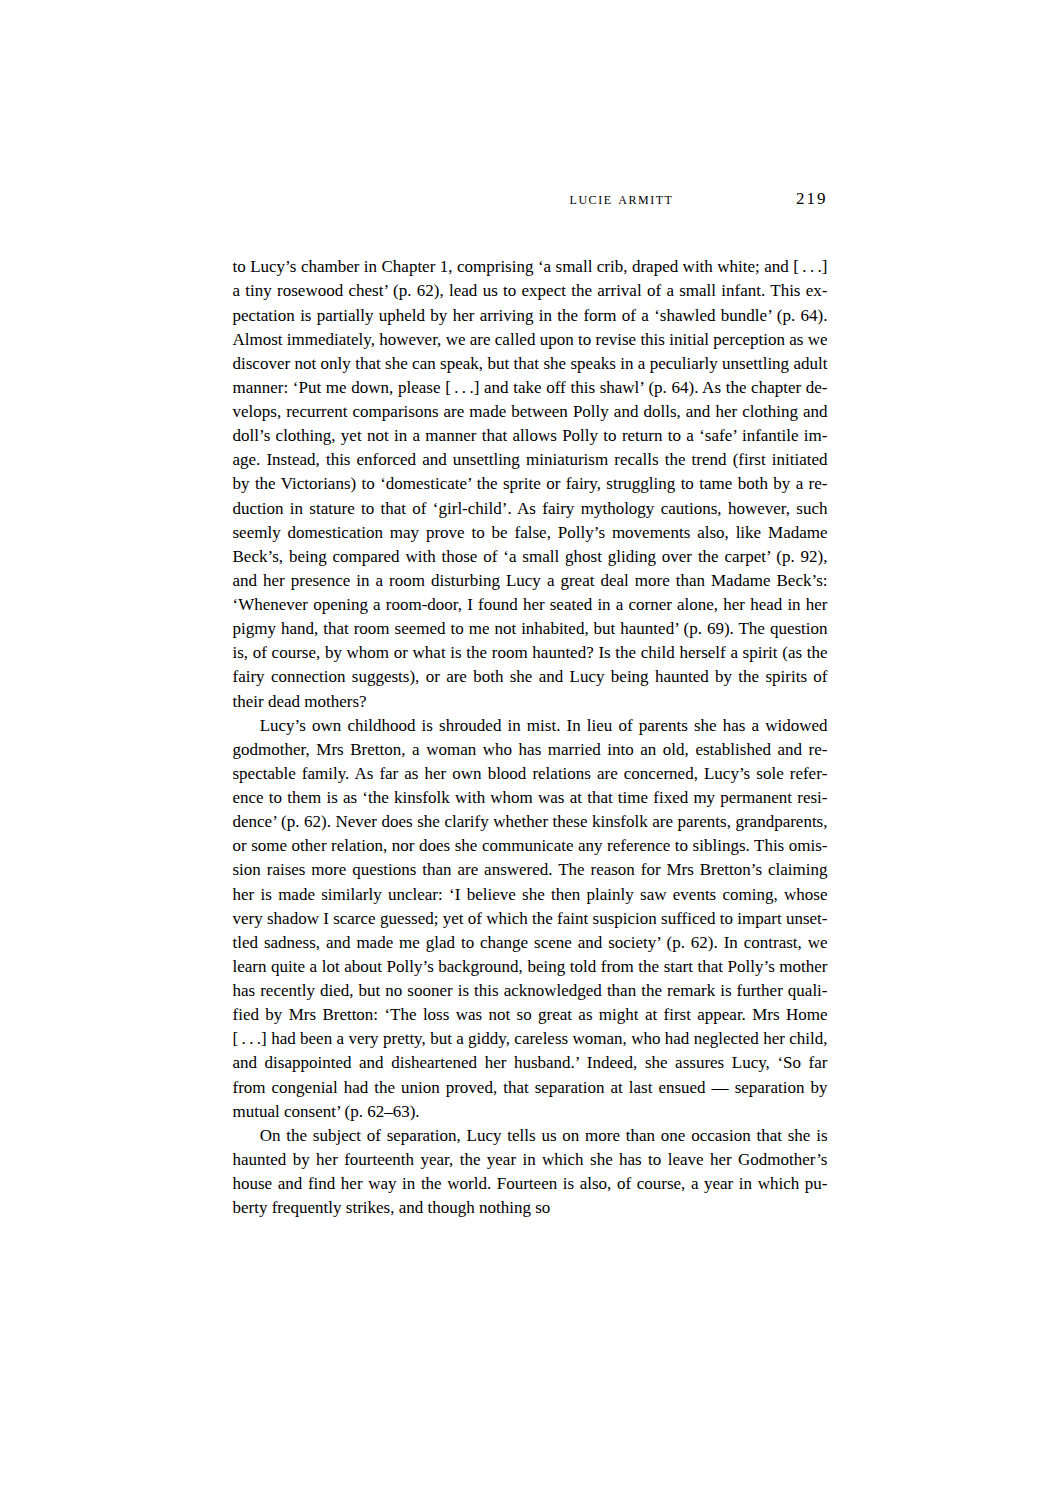Lucie Armitt 219
to Lucy’s chamber in Chapter 1, comprising ‘a small crib, draped with white; and [ . . .] a tiny rosewood chest’ (p. 62), lead us to expect the arrival of a small infant. This expectation is partially upheld by her arriving in the form of a ‘shawled bundle’ (p. 64). Almost immediately, however, we are called upon to revise this initial perception as we discover not only that she can speak, but that she speaks in a peculiarly unsettling adult manner: ‘Put me down, please [ . . .] and take off this shawl’ (p. 64). As the chapter develops, recurrent comparisons are made between Polly and dolls, and her clothing and doll’s clothing, yet not in a manner that allows Polly to return to a ‘safe’ infantile image. Instead, this enforced and unsettling miniaturism recalls the trend (first initiated by the Victorians) to ‘domesticate’ the sprite or fairy, struggling to tame both by a reduction in stature to that of ‘girl-child’. As fairy mythology cautions, however, such seemly domestication may prove to be false, Polly’s movements also, like Madame Beck’s, being compared with those of ‘a small ghost gliding over the carpet’ (p. 92), and her presence in a room disturbing Lucy a great deal more than Madame Beck’s: ‘Whenever opening a room-door, I found her seated in a corner alone, her head in her pigmy hand, that room seemed to me not inhabited, but haunted’ (p. 69). The question is, of course, by whom or what is the room haunted? Is the child herself a spirit (as the fairy connection suggests), or are both she and Lucy being haunted by the spirits of their dead mothers?
Lucy’s own childhood is shrouded in mist. In lieu of parents she has a widowed godmother, Mrs Bretton, a woman who has married into an old, established and respectable family. As far as her own blood relations are concerned, Lucy’s sole reference to them is as ‘the kinsfolk with whom was at that time fixed my permanent residence’ (p. 62). Never does she clarify whether these kinsfolk are parents, grandparents, or some other relation, nor does she communicate any reference to siblings. This omission raises more questions than are answered. The reason for Mrs Bretton’s claiming her is made similarly unclear: ‘I believe she then plainly saw events coming, whose very shadow I scarce guessed; yet of which the faint suspicion sufficed to impart unsettled sadness, and made me glad to change scene and society’ (p. 62). In contrast, we learn quite a lot about Polly’s background, being told from the start that Polly’s mother has recently died, but no sooner is this acknowledged than the remark is further qualified by Mrs Bretton: ‘The loss was not so great as might at first appear. Mrs Home [ . . .] had been a very pretty, but a giddy, careless woman, who had neglected her child, and disappointed and disheartened her husband.’ Indeed, she assures Lucy, ‘So far from congenial had the union proved, that separation at last ensued — separation by mutual consent’ (p. 62–63).
On the subject of separation, Lucy tells us on more than one occasion that she is haunted by her fourteenth year, the year in which she has to leave her Godmother’s house and find her way in the world. Fourteen is also, of course, a year in which puberty frequently strikes, and though nothing so